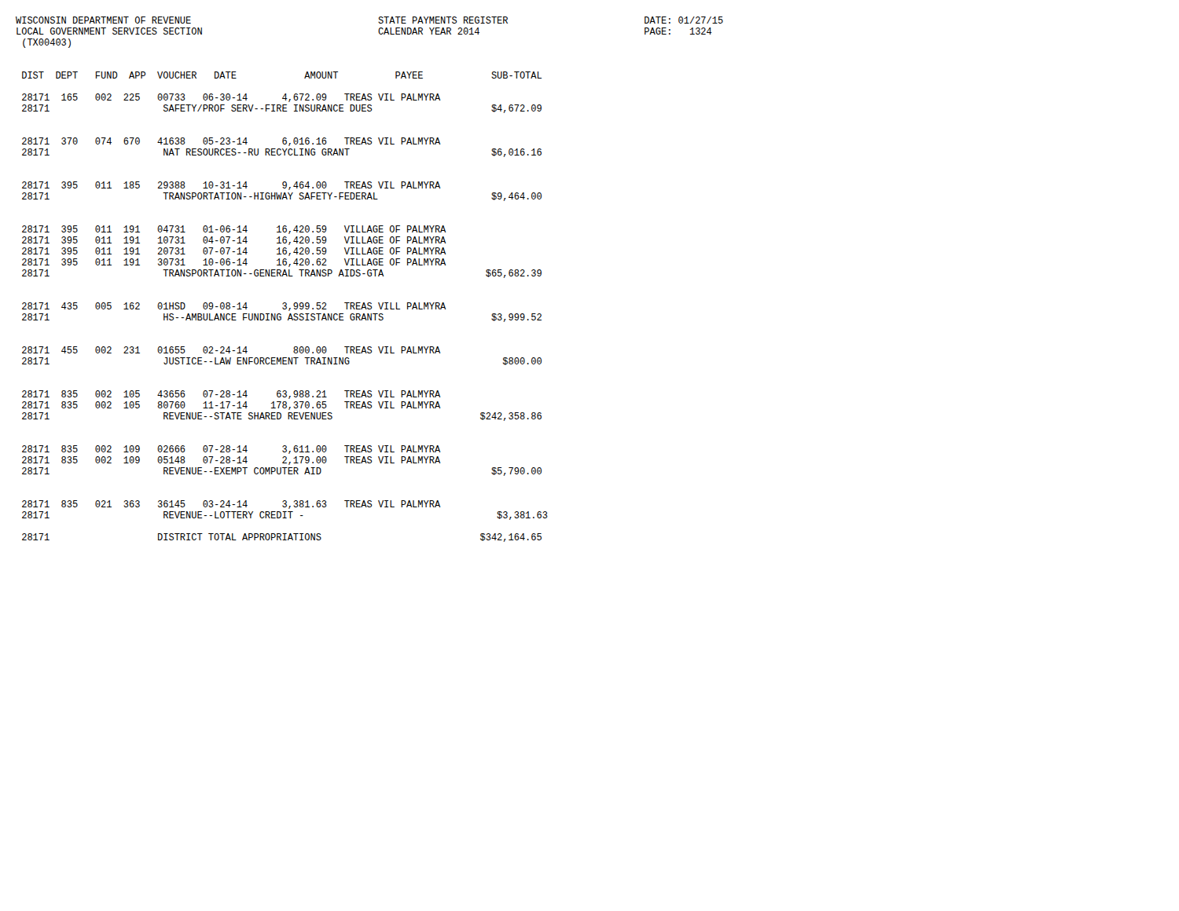WISCONSIN DEPARTMENT OF REVENUE STATE PAYMENTS REGISTER DATE: 01/27/15 LOCAL GOVERNMENT SERVICES SECTION CALENDAR YEAR 2014 PAGE: 1324 (TX00403) DIST DEPT FUND APP VOUCHER DATE AMOUNT PAYEE SUB-TOTAL 28171 165 002 225 00733 06-30-14 4,672.09 TREAS VIL PALMYRA 28171 SAFETY/PROF SERV--FIRE INSURANCE DUES $4,672.09 28171 370 074 670 41638 05-23-14 6,016.16 TREAS VIL PALMYRA 28171 NAT RESOURCES--RU RECYCLING GRANT $6,016.16 28171 395 011 185 29388 10-31-14 9,464.00 TREAS VIL PALMYRA 28171 TRANSPORTATION--HIGHWAY SAFETY-FEDERAL $9,464.00 28171 395 011 191 04731 01-06-14 16,420.59 VILLAGE OF PALMYRA 28171 395 011 191 10731 04-07-14 16,420.59 VILLAGE OF PALMYRA 28171 395 011 191 20731 07-07-14 16,420.59 VILLAGE OF PALMYRA 28171 395 011 191 30731 10-06-14 16,420.62 VILLAGE OF PALMYRA 28171 TRANSPORTATION--GENERAL TRANSP AIDS-GTA $65,682.39 28171 435 005 162 01HSD 09-08-14 3,999.52 TREAS VILL PALMYRA 28171 HS--AMBULANCE FUNDING ASSISTANCE GRANTS $3,999.52 28171 455 002 231 01655 02-24-14 800.00 TREAS VIL PALMYRA 28171 JUSTICE--LAW ENFORCEMENT TRAINING $800.00 28171 835 002 105 43656 07-28-14 63,988.21 TREAS VIL PALMYRA 28171 835 002 105 80760 11-17-14 178,370.65 TREAS VIL PALMYRA 28171 REVENUE--STATE SHARED REVENUES $242,358.86 28171 835 002 109 02666 07-28-14 3,611.00 TREAS VIL PALMYRA 28171 835 002 109 05148 07-28-14 2,179.00 TREAS VIL PALMYRA 28171 REVENUE--EXEMPT COMPUTER AID $5,790.00 28171 835 021 363 36145 03-24-14 3,381.63 TREAS VIL PALMYRA 28171 REVENUE--LOTTERY CREDIT - $3,381.63 28171 DISTRICT TOTAL APPROPRIATIONS $342,164.65